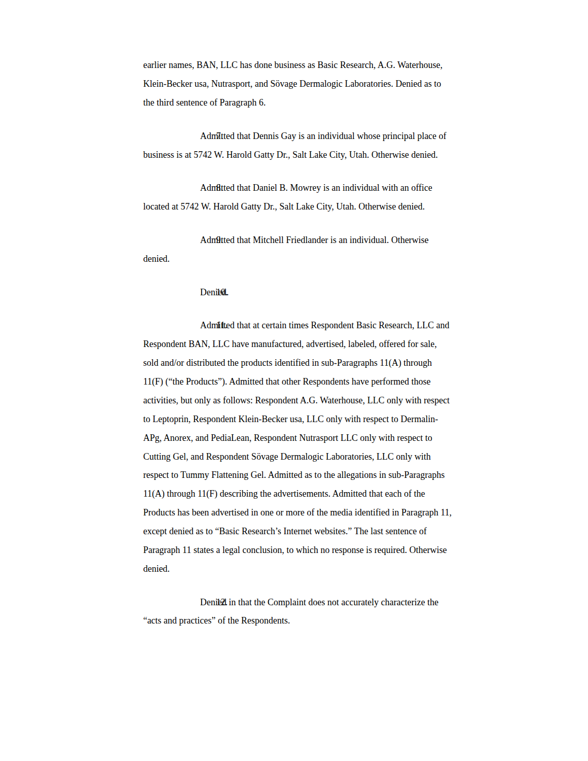earlier names, BAN, LLC has done business as Basic Research, A.G. Waterhouse, Klein-Becker usa, Nutrasport, and Sövage Dermalogic Laboratories. Denied as to the third sentence of Paragraph 6.
7. Admitted that Dennis Gay is an individual whose principal place of business is at 5742 W. Harold Gatty Dr., Salt Lake City, Utah. Otherwise denied.
8. Admitted that Daniel B. Mowrey is an individual with an office located at 5742 W. Harold Gatty Dr., Salt Lake City, Utah. Otherwise denied.
9. Admitted that Mitchell Friedlander is an individual. Otherwise denied.
10. Denied.
11. Admitted that at certain times Respondent Basic Research, LLC and Respondent BAN, LLC have manufactured, advertised, labeled, offered for sale, sold and/or distributed the products identified in sub-Paragraphs 11(A) through 11(F) (“the Products”). Admitted that other Respondents have performed those activities, but only as follows: Respondent A.G. Waterhouse, LLC only with respect to Leptoprin, Respondent Klein-Becker usa, LLC only with respect to Dermalin-APg, Anorex, and PediaLean, Respondent Nutrasport LLC only with respect to Cutting Gel, and Respondent Sövage Dermalogic Laboratories, LLC only with respect to Tummy Flattening Gel. Admitted as to the allegations in sub-Paragraphs 11(A) through 11(F) describing the advertisements. Admitted that each of the Products has been advertised in one or more of the media identified in Paragraph 11, except denied as to “Basic Research’s Internet websites.” The last sentence of Paragraph 11 states a legal conclusion, to which no response is required. Otherwise denied.
12. Denied in that the Complaint does not accurately characterize the “acts and practices” of the Respondents.